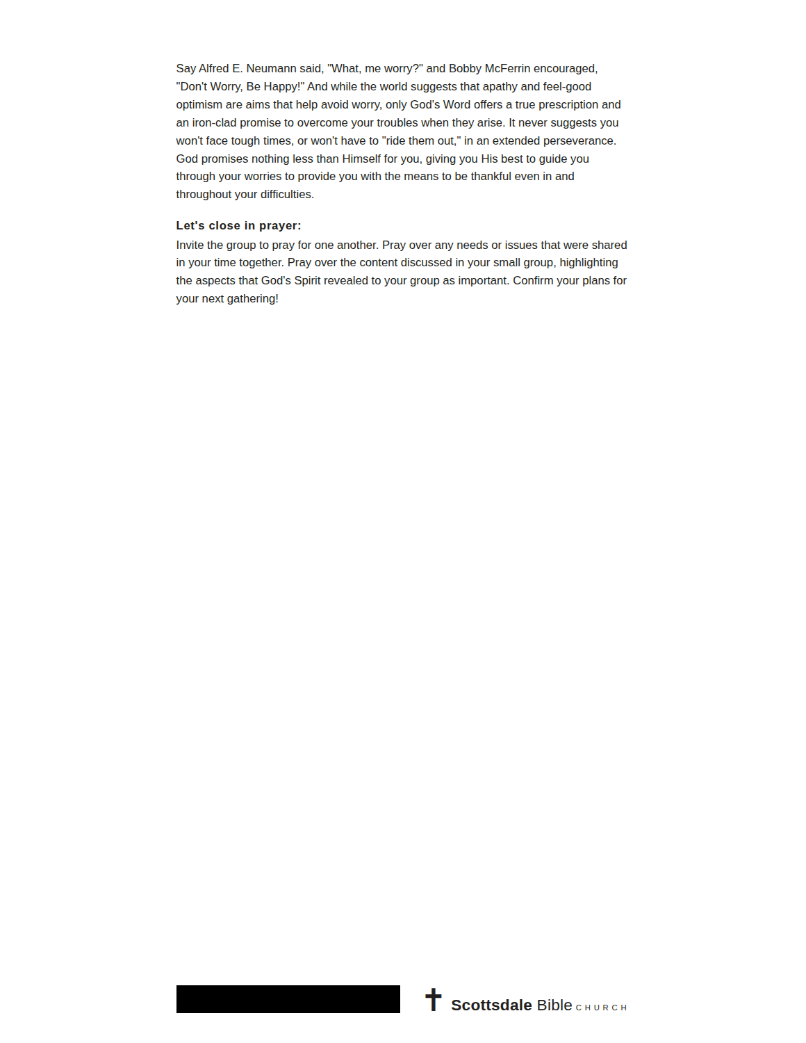Say Alfred E. Neumann said, "What, me worry?" and Bobby McFerrin encouraged, "Don't Worry, Be Happy!" And while the world suggests that apathy and feel-good optimism are aims that help avoid worry, only God's Word offers a true prescription and an iron-clad promise to overcome your troubles when they arise. It never suggests you won't face tough times, or won't have to "ride them out," in an extended perseverance. God promises nothing less than Himself for you, giving you His best to guide you through your worries to provide you with the means to be thankful even in and throughout your difficulties.
Let's close in prayer:
Invite the group to pray for one another. Pray over any needs or issues that were shared in your time together. Pray over the content discussed in your small group, highlighting the aspects that God's Spirit revealed to your group as important. Confirm your plans for your next gathering!
✝ Scottsdale Bible CHURCH